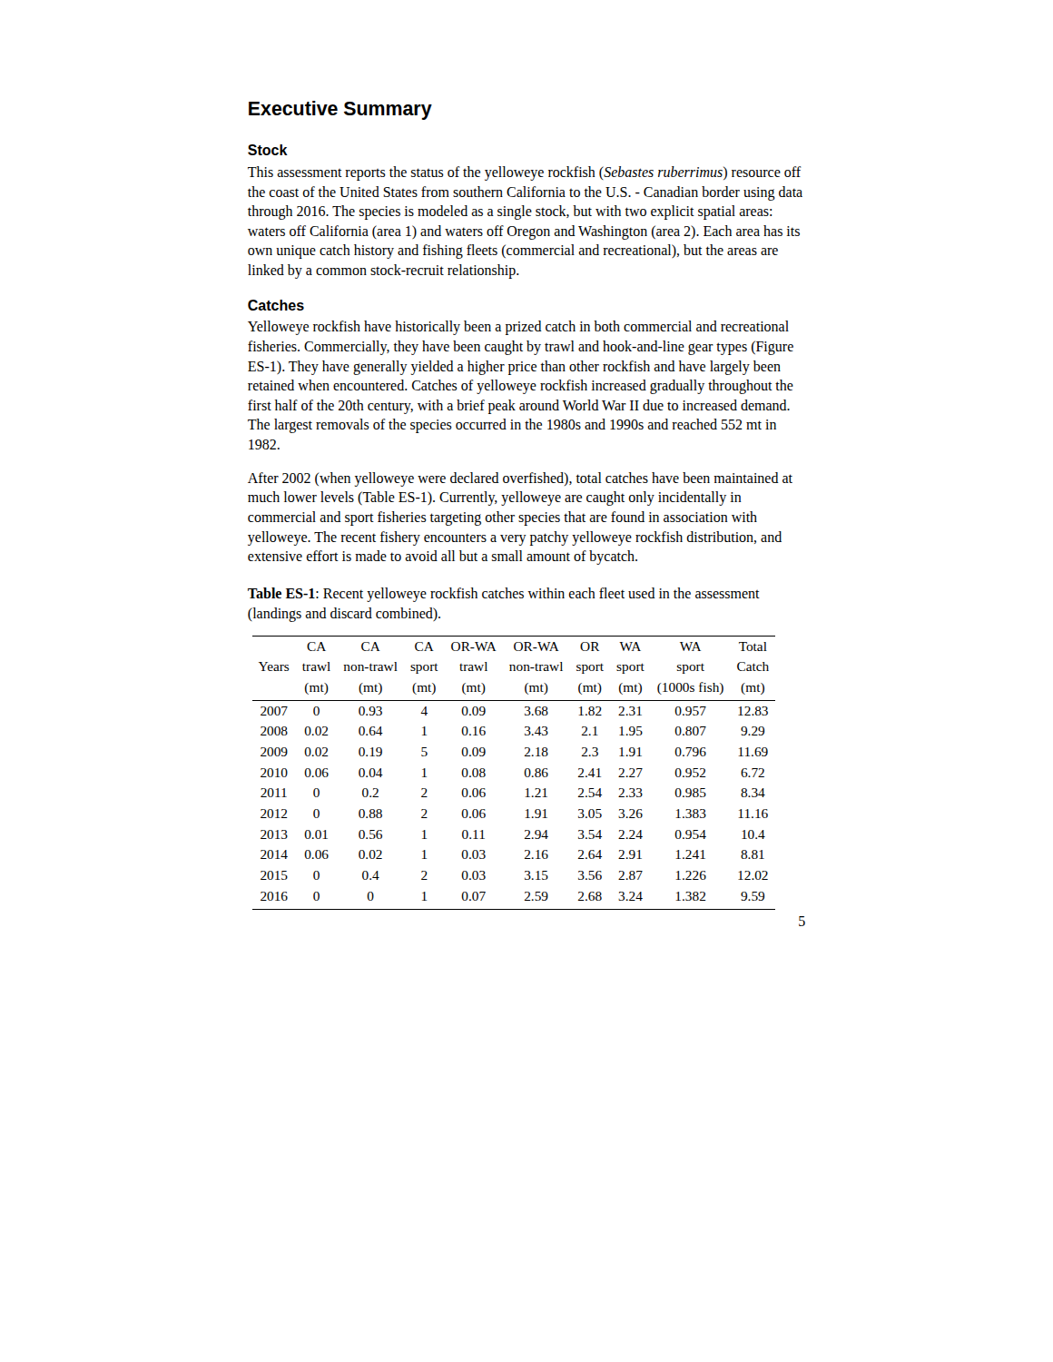Executive Summary
Stock
This assessment reports the status of the yelloweye rockfish (Sebastes ruberrimus) resource off the coast of the United States from southern California to the U.S. - Canadian border using data through 2016. The species is modeled as a single stock, but with two explicit spatial areas: waters off California (area 1) and waters off Oregon and Washington (area 2). Each area has its own unique catch history and fishing fleets (commercial and recreational), but the areas are linked by a common stock-recruit relationship.
Catches
Yelloweye rockfish have historically been a prized catch in both commercial and recreational fisheries. Commercially, they have been caught by trawl and hook-and-line gear types (Figure ES-1). They have generally yielded a higher price than other rockfish and have largely been retained when encountered. Catches of yelloweye rockfish increased gradually throughout the first half of the 20th century, with a brief peak around World War II due to increased demand. The largest removals of the species occurred in the 1980s and 1990s and reached 552 mt in 1982.
After 2002 (when yelloweye were declared overfished), total catches have been maintained at much lower levels (Table ES-1). Currently, yelloweye are caught only incidentally in commercial and sport fisheries targeting other species that are found in association with yelloweye. The recent fishery encounters a very patchy yelloweye rockfish distribution, and extensive effort is made to avoid all but a small amount of bycatch.
Table ES-1: Recent yelloweye rockfish catches within each fleet used in the assessment (landings and discard combined).
| | CA | CA | CA | OR-WA | OR-WA | OR | WA | WA | Total |
| --- | --- | --- | --- | --- | --- | --- | --- | --- | --- |
| Years | trawl | non-trawl | sport | trawl | non-trawl | sport | sport | sport | Catch |
| | (mt) | (mt) | (mt) | (mt) | (mt) | (mt) | (mt) | (1000s fish) | (mt) |
| 2007 | 0 | 0.93 | 4 | 0.09 | 3.68 | 1.82 | 2.31 | 0.957 | 12.83 |
| 2008 | 0.02 | 0.64 | 1 | 0.16 | 3.43 | 2.1 | 1.95 | 0.807 | 9.29 |
| 2009 | 0.02 | 0.19 | 5 | 0.09 | 2.18 | 2.3 | 1.91 | 0.796 | 11.69 |
| 2010 | 0.06 | 0.04 | 1 | 0.08 | 0.86 | 2.41 | 2.27 | 0.952 | 6.72 |
| 2011 | 0 | 0.2 | 2 | 0.06 | 1.21 | 2.54 | 2.33 | 0.985 | 8.34 |
| 2012 | 0 | 0.88 | 2 | 0.06 | 1.91 | 3.05 | 3.26 | 1.383 | 11.16 |
| 2013 | 0.01 | 0.56 | 1 | 0.11 | 2.94 | 3.54 | 2.24 | 0.954 | 10.4 |
| 2014 | 0.06 | 0.02 | 1 | 0.03 | 2.16 | 2.64 | 2.91 | 1.241 | 8.81 |
| 2015 | 0 | 0.4 | 2 | 0.03 | 3.15 | 3.56 | 2.87 | 1.226 | 12.02 |
| 2016 | 0 | 0 | 1 | 0.07 | 2.59 | 2.68 | 3.24 | 1.382 | 9.59 |
5